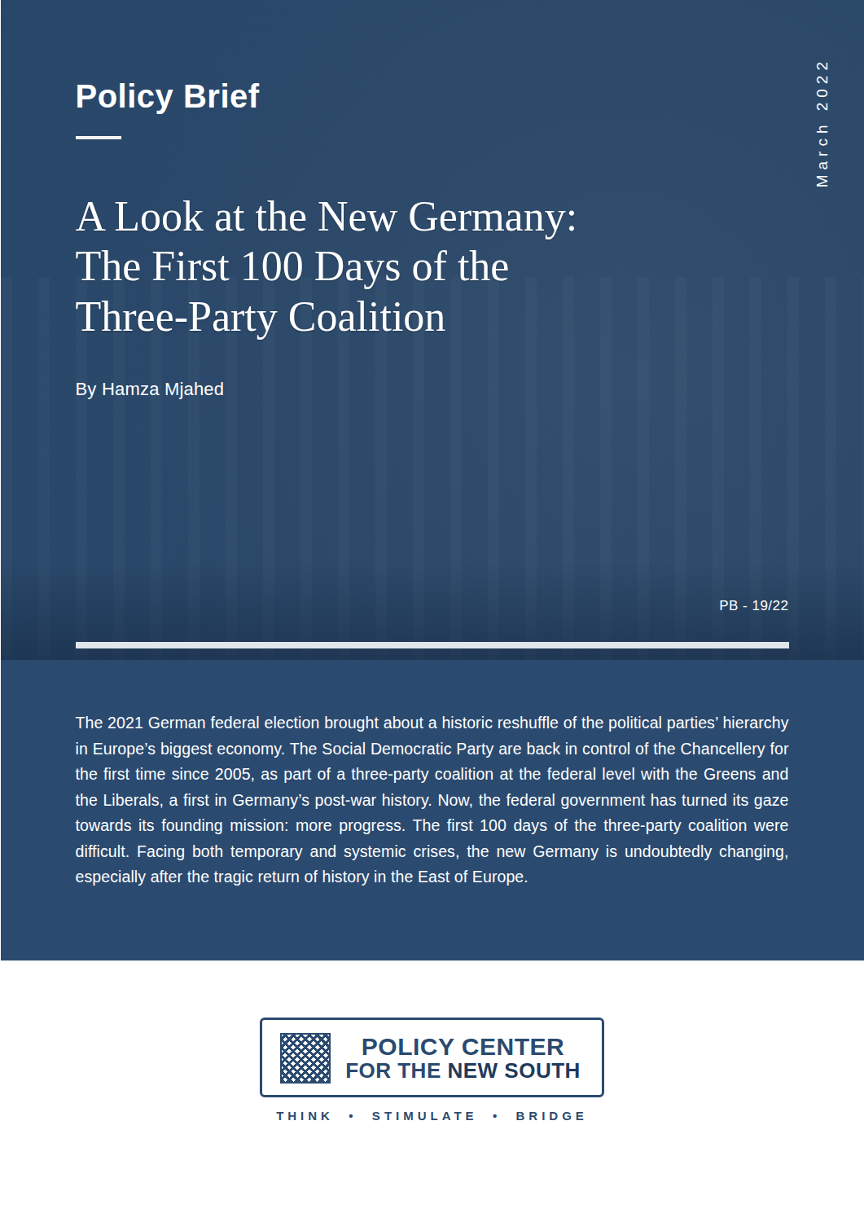March 2022
Policy Brief
A Look at the New Germany:
The First 100 Days of the
Three-Party Coalition
By Hamza Mjahed
PB - 19/22
The 2021 German federal election brought about a historic reshuffle of the political parties’ hierarchy in Europe’s biggest economy. The Social Democratic Party are back in control of the Chancellery for the first time since 2005, as part of a three-party coalition at the federal level with the Greens and the Liberals, a first in Germany’s post-war history. Now, the federal government has turned its gaze towards its founding mission: more progress. The first 100 days of the three-party coalition were difficult. Facing both temporary and systemic crises, the new Germany is undoubtedly changing, especially after the tragic return of history in the East of Europe.
POLICY CENTER
FOR THE NEW SOUTH
THINK • STIMULATE • BRIDGE